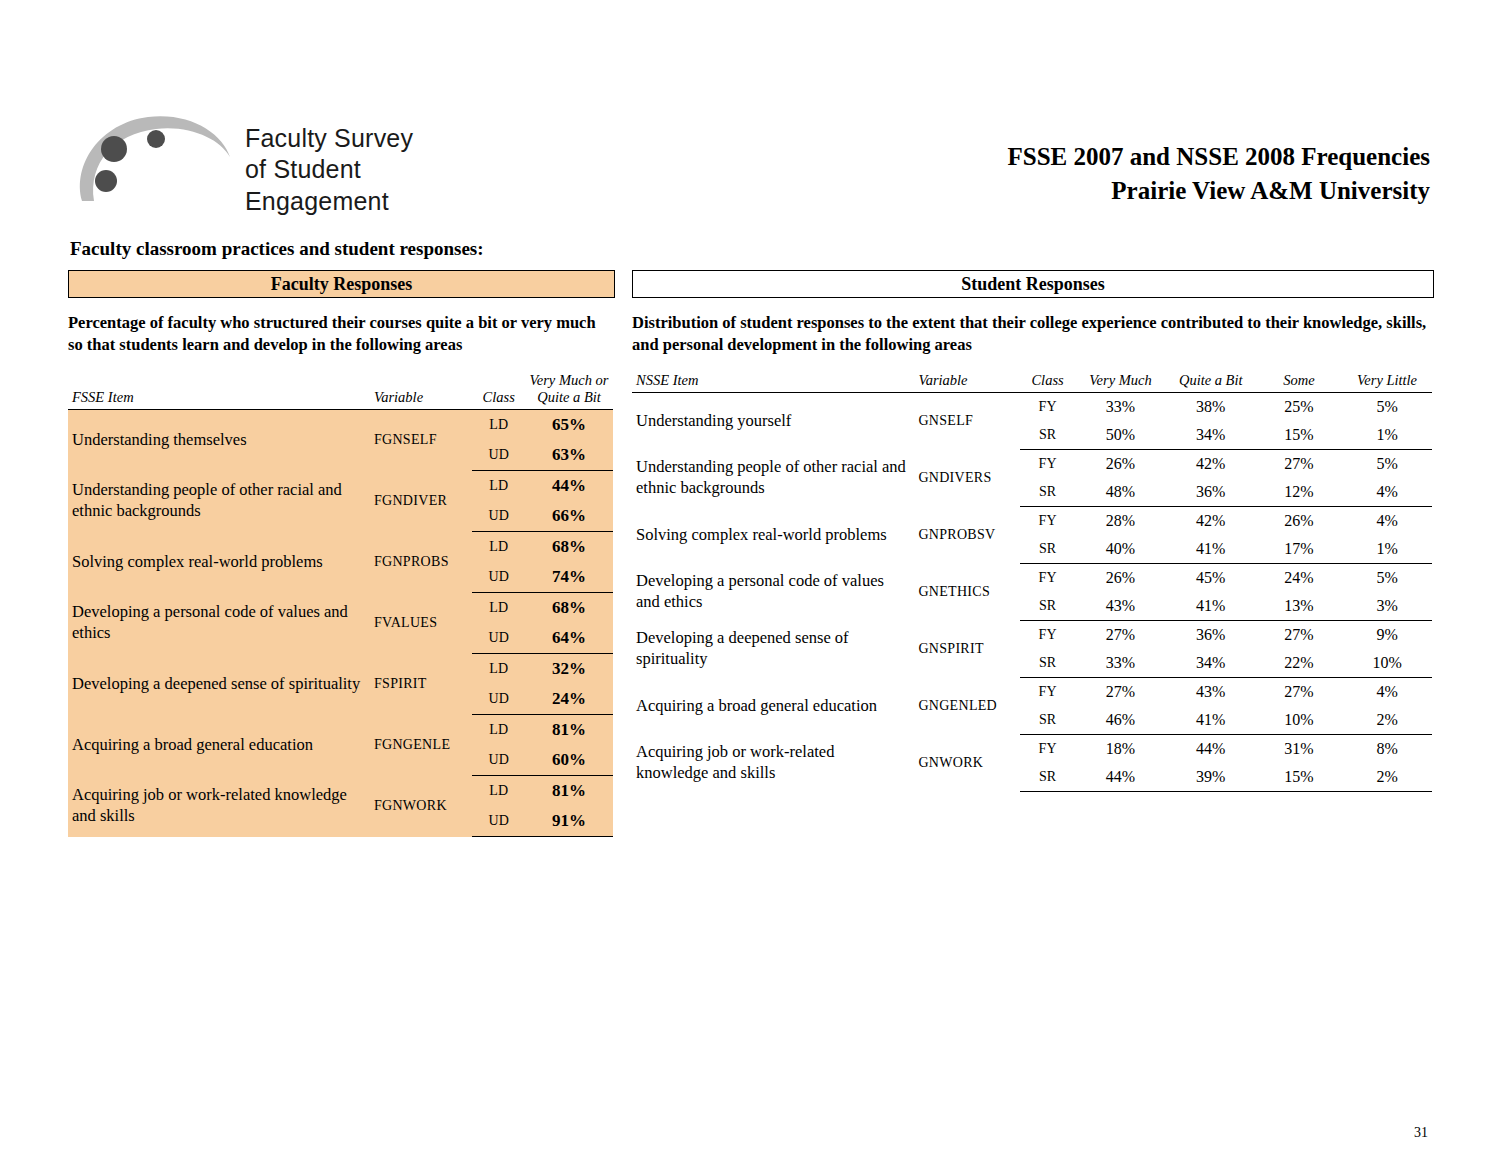Faculty Survey
of Student Engagement
FSSE 2007 and NSSE 2008 Frequencies
Prairie View A&M University
Faculty classroom practices and student responses:
Faculty Responses
Student Responses
Percentage of faculty who structured their courses quite a bit or very much so that students learn and develop in the following areas
Distribution of student responses to the extent that their college experience contributed to their knowledge, skills, and personal development in the following areas
| FSSE Item | Variable | Class | Very Much or Quite a Bit |
| --- | --- | --- | --- |
| Understanding themselves | FGNSELF | LD | 65% |
| UD | 63% |
| Understanding people of other racial and ethnic backgrounds | FGNDIVER | LD | 44% |
| UD | 66% |
| Solving complex real-world problems | FGNPROBS | LD | 68% |
| UD | 74% |
| Developing a personal code of values and ethics | FVALUES | LD | 68% |
| UD | 64% |
| Developing a deepened sense of spirituality | FSPIRIT | LD | 32% |
| UD | 24% |
| Acquiring a broad general education | FGNGENLE | LD | 81% |
| UD | 60% |
| Acquiring job or work-related knowledge and skills | FGNWORK | LD | 81% |
| UD | 91% |
| NSSE Item | Variable | Class | Very Much | Quite a Bit | Some | Very Little |
| --- | --- | --- | --- | --- | --- | --- |
| Understanding yourself | GNSELF | FY | 33% | 38% | 25% | 5% |
| SR | 50% | 34% | 15% | 1% |
| Understanding people of other racial and ethnic backgrounds | GNDIVERS | FY | 26% | 42% | 27% | 5% |
| SR | 48% | 36% | 12% | 4% |
| Solving complex real-world problems | GNPROBSV | FY | 28% | 42% | 26% | 4% |
| SR | 40% | 41% | 17% | 1% |
| Developing a personal code of values and ethics | GNETHICS | FY | 26% | 45% | 24% | 5% |
| SR | 43% | 41% | 13% | 3% |
| Developing a deepened sense of spirituality | GNSPIRIT | FY | 27% | 36% | 27% | 9% |
| SR | 33% | 34% | 22% | 10% |
| Acquiring a broad general education | GNGENLED | FY | 27% | 43% | 27% | 4% |
| SR | 46% | 41% | 10% | 2% |
| Acquiring job or work-related knowledge and skills | GNWORK | FY | 18% | 44% | 31% | 8% |
| SR | 44% | 39% | 15% | 2% |
31